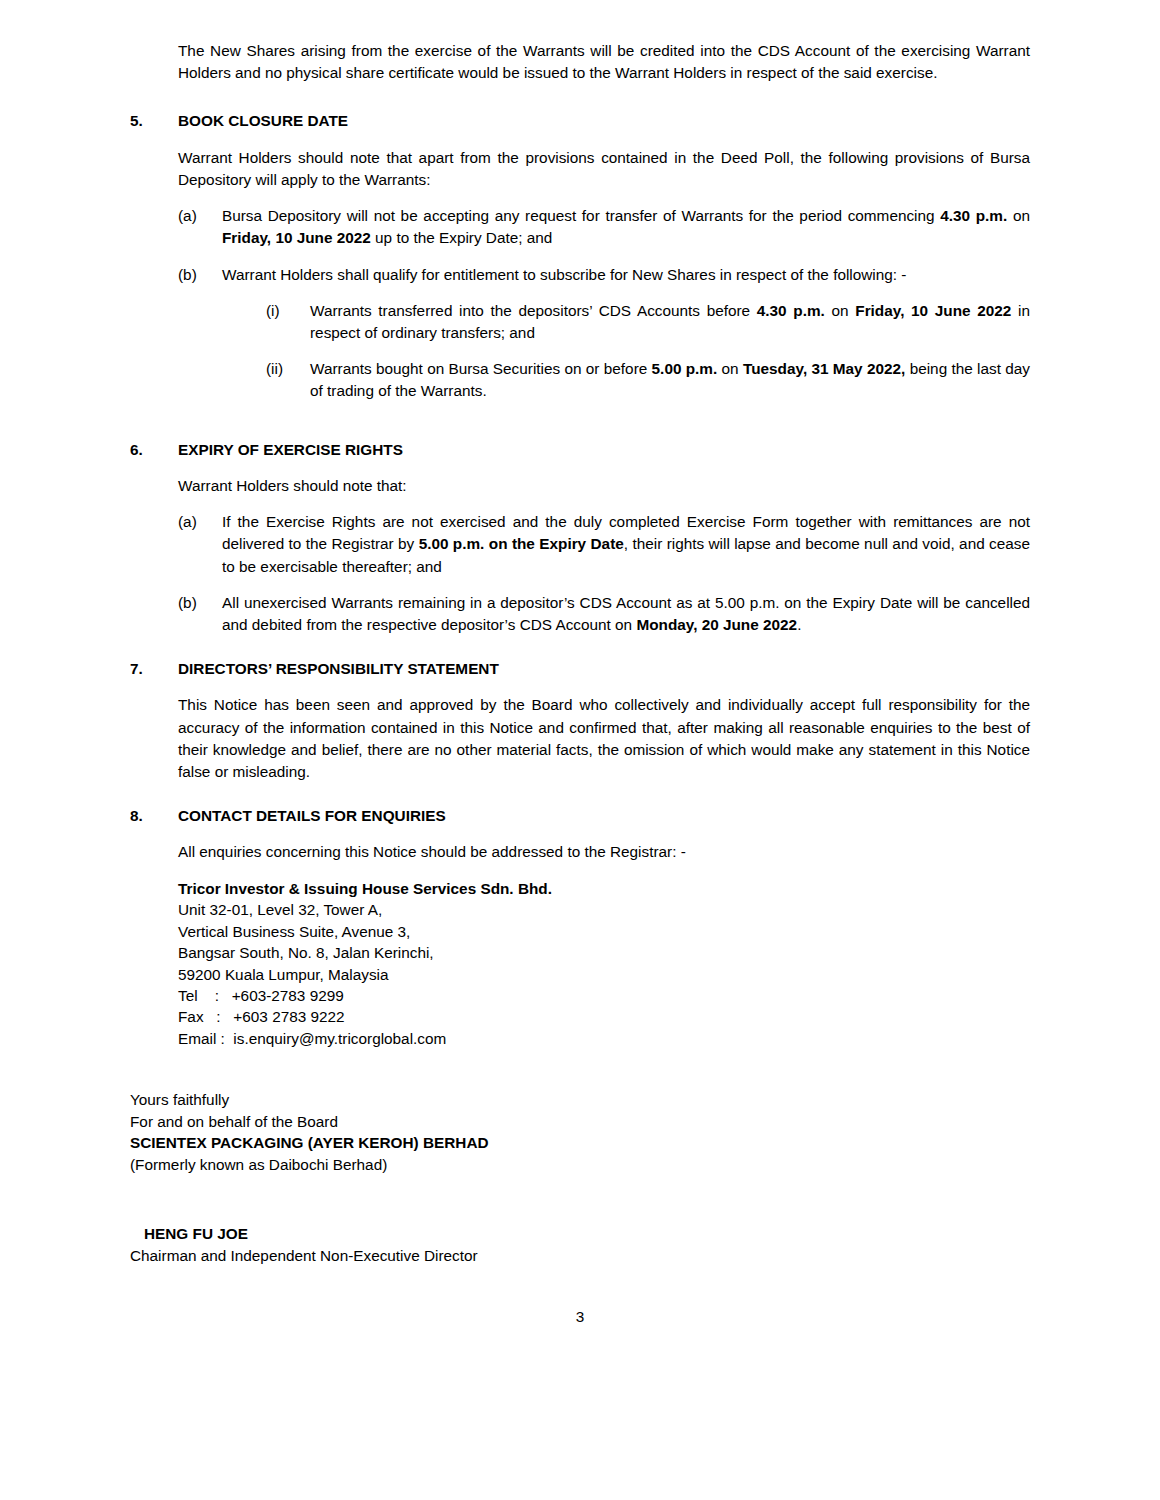The New Shares arising from the exercise of the Warrants will be credited into the CDS Account of the exercising Warrant Holders and no physical share certificate would be issued to the Warrant Holders in respect of the said exercise.
5. Book Closure Date
Warrant Holders should note that apart from the provisions contained in the Deed Poll, the following provisions of Bursa Depository will apply to the Warrants:
(a) Bursa Depository will not be accepting any request for transfer of Warrants for the period commencing 4.30 p.m. on Friday, 10 June 2022 up to the Expiry Date; and
(b)
Warrant Holders shall qualify for entitlement to subscribe for New Shares in respect of the following: -
(i) Warrants transferred into the depositors’ CDS Accounts before 4.30 p.m. on Friday, 10 June 2022 in respect of ordinary transfers; and
(ii) Warrants bought on Bursa Securities on or before 5.00 p.m. on Tuesday, 31 May 2022, being the last day of trading of the Warrants.
6. Expiry of Exercise Rights
Warrant Holders should note that:
(a) If the Exercise Rights are not exercised and the duly completed Exercise Form together with remittances are not delivered to the Registrar by 5.00 p.m. on the Expiry Date, their rights will lapse and become null and void, and cease to be exercisable thereafter; and
(b) All unexercised Warrants remaining in a depositor’s CDS Account as at 5.00 p.m. on the Expiry Date will be cancelled and debited from the respective depositor’s CDS Account on Monday, 20 June 2022.
7. Directors’ Responsibility Statement
This Notice has been seen and approved by the Board who collectively and individually accept full responsibility for the accuracy of the information contained in this Notice and confirmed that, after making all reasonable enquiries to the best of their knowledge and belief, there are no other material facts, the omission of which would make any statement in this Notice false or misleading.
8. Contact Details for Enquiries
All enquiries concerning this Notice should be addressed to the Registrar: -
Tricor Investor & Issuing House Services Sdn. Bhd.
Unit 32-01, Level 32, Tower A,
Vertical Business Suite, Avenue 3,
Bangsar South, No. 8, Jalan Kerinchi,
59200 Kuala Lumpur, Malaysia
Tel : +603-2783 9299
Fax : +603 2783 9222
Email : is.enquiry@my.tricorglobal.com
Yours faithfully
For and on behalf of the Board
SCIENTEX PACKAGING (AYER KEROH) BERHAD
(Formerly known as Daibochi Berhad)
HENG FU JOE
Chairman and Independent Non-Executive Director
3